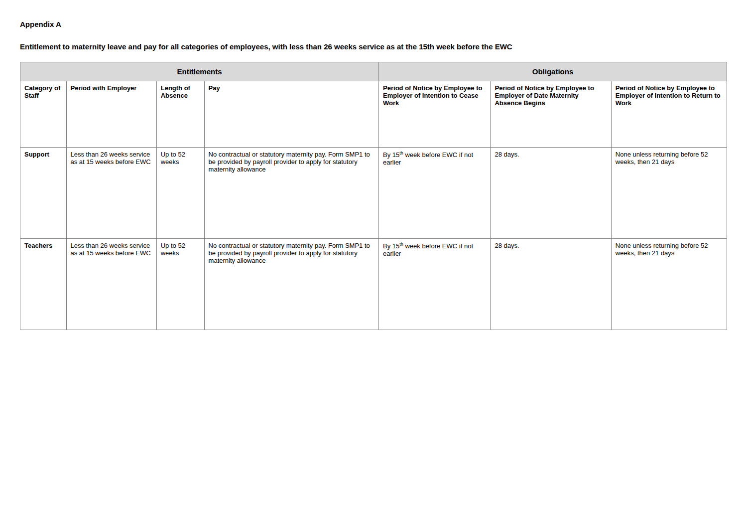Appendix A
Entitlement to maternity leave and pay for all categories of employees, with less than 26 weeks service as at the 15th week before the EWC
| Entitlements | Obligations |
| --- | --- |
| Category of Staff | Period with Employer | Length of Absence | Pay | Period of Notice by Employee to Employer of Intention to Cease Work | Period of Notice by Employee to Employer of Date Maternity Absence Begins | Period of Notice by Employee to Employer of Intention to Return to Work |
| Support | Less than 26 weeks service as at 15 weeks before EWC | Up to 52 weeks | No contractual or statutory maternity pay. Form SMP1 to be provided by payroll provider to apply for statutory maternity allowance | By 15 th week before EWC if not earlier | 28 days. | None unless returning before 52 weeks, then 21 days |
| Teachers | Less than 26 weeks service as at 15 weeks before EWC | Up to 52 weeks | No contractual or statutory maternity pay. Form SMP1 to be provided by payroll provider to apply for statutory maternity allowance | By 15 th week before EWC if not earlier | 28 days. | None unless returning before 52 weeks, then 21 days |